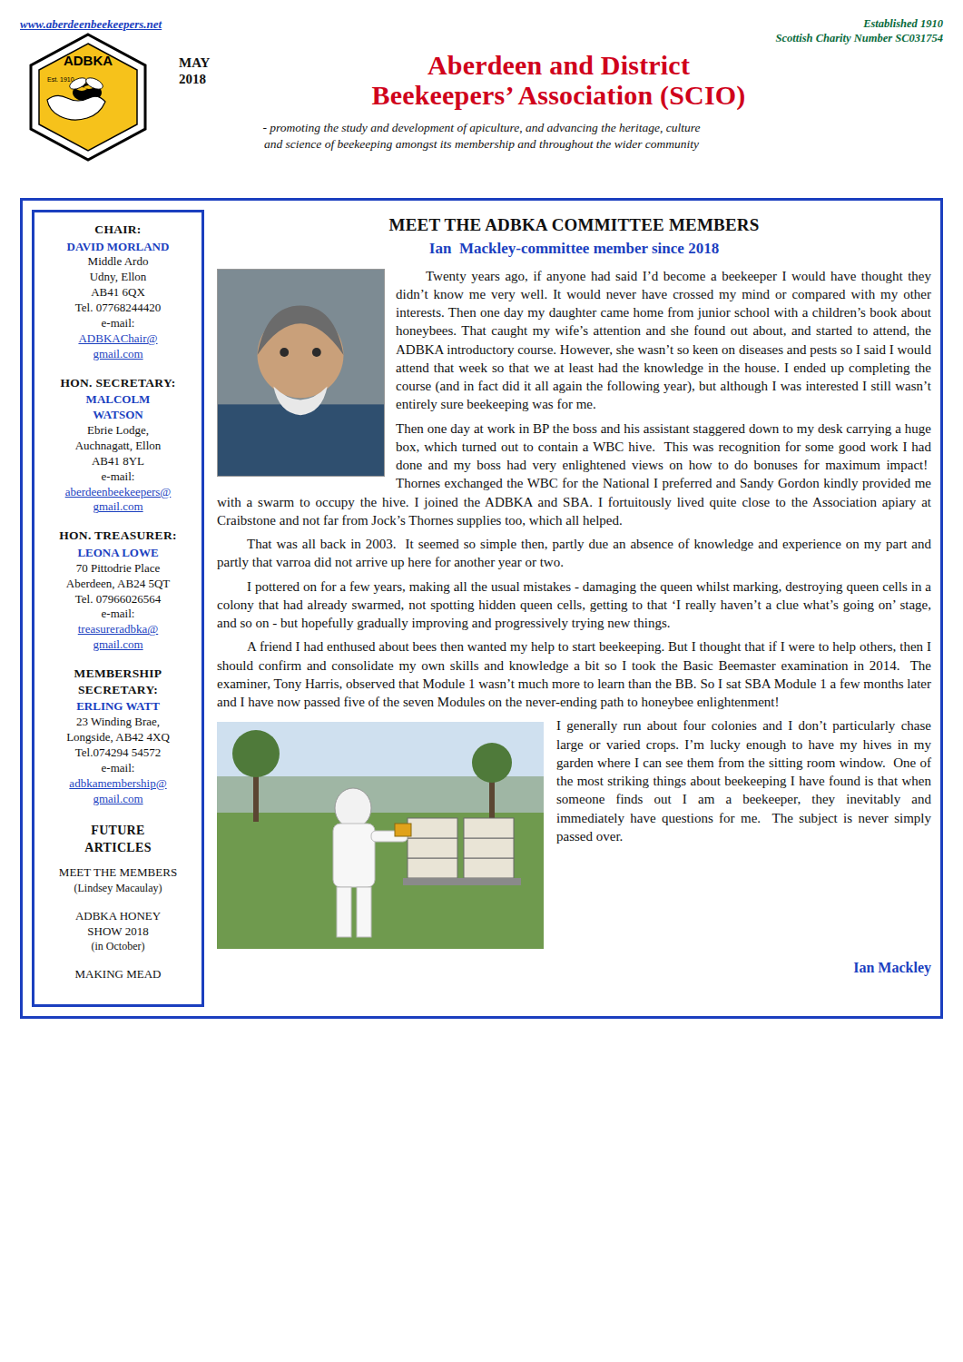www.aberdeenbeekeepers.net
Established 1910
Scottish Charity Number SC031754
ADBKA Est. 1910
MAY
2018
Aberdeen and District
Beekeepers’ Association (SCIO)
- promoting the study and development of apiculture, and advancing the heritage, culture
and science of beekeeping amongst its membership and throughout the wider community
CHAIR:
DAVID MORLAND
Middle Ardo
Udny, Ellon
AB41 6QX
Tel. 07768244420
e-mail:
ADBKAChair@
gmail.com
HON. SECRETARY:
MALCOLM
WATSON
Ebrie Lodge,
Auchnagatt, Ellon
AB41 8YL
e-mail:
aberdeenbeekeepers@
gmail.com
HON. TREASURER:
LEONA LOWE
70 Pittodrie Place
Aberdeen, AB24 5QT
Tel. 07966026564
e-mail:
treasureradbka@
gmail.com
MEMBERSHIP
SECRETARY:
ERLING WATT
23 Winding Brae,
Longside, AB42 4XQ
Tel.074294 54572
e-mail:
adbkamembership@
gmail.com
FUTURE
ARTICLES
MEET THE MEMBERS
(Lindsey Macaulay)
ADBKA HONEY
SHOW 2018
(in October)
MAKING MEAD
MEET THE ADBKA COMMITTEE MEMBERS
Ian Mackley-committee member since 2018
Twenty years ago, if anyone had said I’d become a beekeeper I would have thought they didn’t know me very well. It would never have crossed my mind or compared with my other interests. Then one day my daughter came home from junior school with a children’s book about honeybees. That caught my wife’s attention and she found out about, and started to attend, the ADBKA introductory course. However, she wasn’t so keen on diseases and pests so I said I would attend that week so that we at least had the knowledge in the house. I ended up completing the course (and in fact did it all again the following year), but although I was interested I still wasn’t entirely sure beekeeping was for me.
Then one day at work in BP the boss and his assistant staggered down to my desk carrying a huge box, which turned out to contain a WBC hive. This was recognition for some good work I had done and my boss had very enlightened views on how to do bonuses for maximum impact! Thornes exchanged the WBC for the National I preferred and Sandy Gordon kindly provided me with a swarm to occupy the hive. I joined the ADBKA and SBA. I fortuitously lived quite close to the Association apiary at Craibstone and not far from Jock’s Thornes supplies too, which all helped.
That was all back in 2003. It seemed so simple then, partly due an absence of knowledge and experience on my part and partly that varroa did not arrive up here for another year or two.
I pottered on for a few years, making all the usual mistakes - damaging the queen whilst marking, destroying queen cells in a colony that had already swarmed, not spotting hidden queen cells, getting to that ‘I really haven’t a clue what’s going on’ stage, and so on - but hopefully gradually improving and progressively trying new things.
A friend I had enthused about bees then wanted my help to start beekeeping. But I thought that if I were to help others, then I should confirm and consolidate my own skills and knowledge a bit so I took the Basic Beemaster examination in 2014. The examiner, Tony Harris, observed that Module 1 wasn’t much more to learn than the BB. So I sat SBA Module 1 a few months later and I have now passed five of the seven Modules on the never-ending path to honeybee enlightenment!
I generally run about four colonies and I don’t particularly chase large or varied crops. I’m lucky enough to have my hives in my garden where I can see them from the sitting room window. One of the most striking things about beekeeping I have found is that when someone finds out I am a beekeeper, they inevitably and immediately have questions for me. The subject is never simply passed over.
Ian Mackley